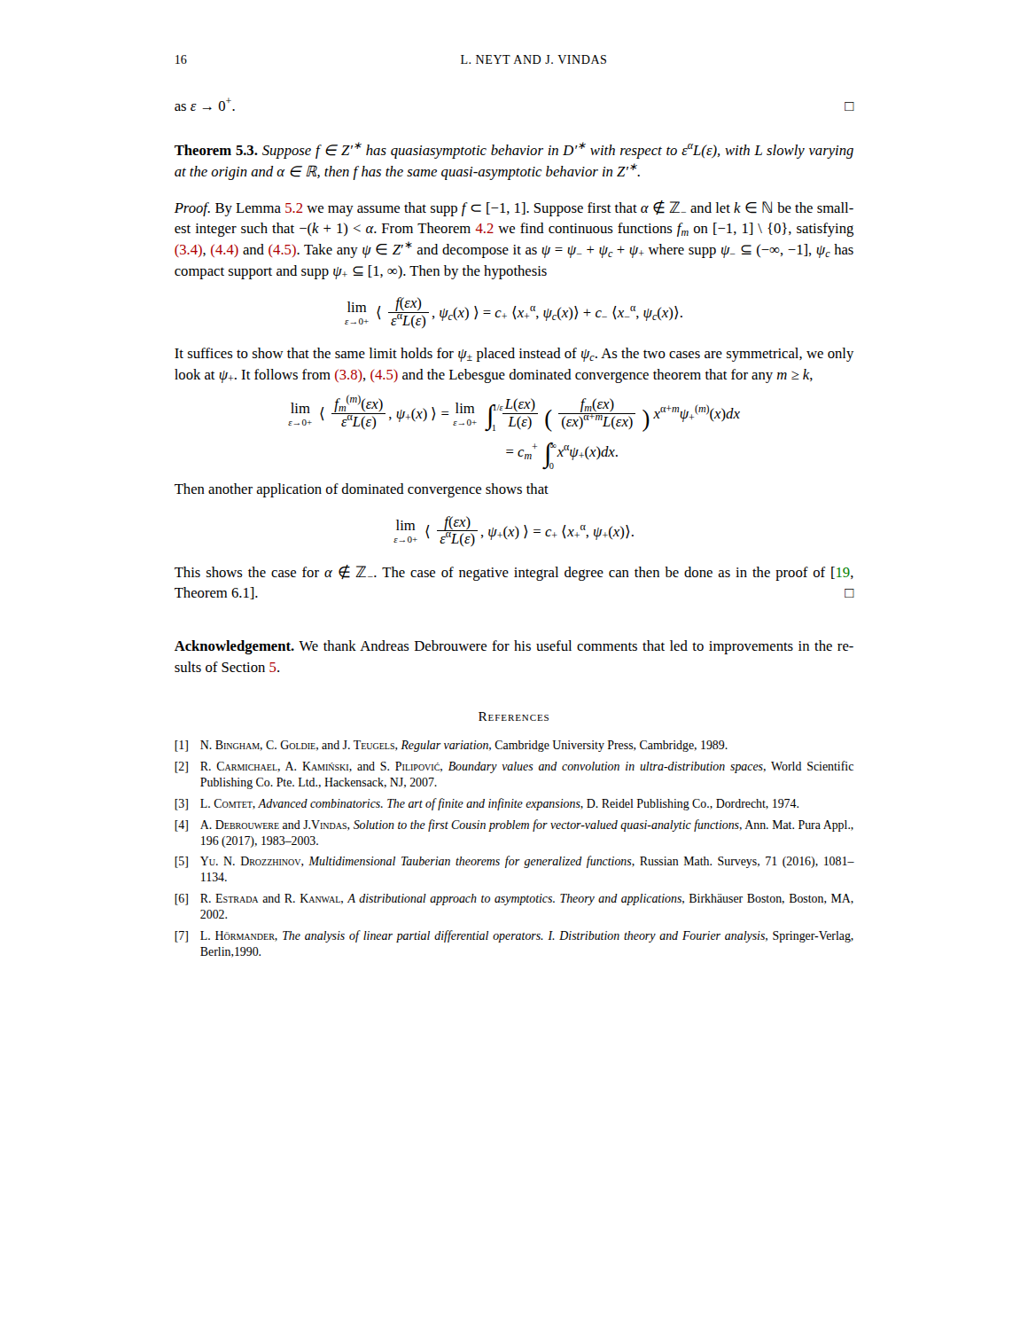16 L. NEYT AND J. VINDAS
as ε → 0+.□
Theorem 5.3. Suppose f ∈ Z′∗ has quasiasymptotic behavior in D′∗ with respect to εαL(ε), with L slowly varying at the origin and α ∈ ℝ, then f has the same quasi-asymptotic behavior in Z′∗.
Proof. By Lemma 5.2 we may assume that supp f ⊂ [−1, 1]. Suppose first that α ∉ ℤ− and let k ∈ ℕ be the smallest integer such that −(k + 1) < α. From Theorem 4.2 we find continuous functions fm on [−1, 1] \ {0}, satisfying (3.4), (4.4) and (4.5). Take any ψ ∈ Z′∗ and decompose it as ψ = ψ− + ψc + ψ+ where supp ψ− ⊆ (−∞, −1], ψc has compact support and supp ψ+ ⊆ [1, ∞). Then by the hypothesis
lim ε→0+ ⟨ f(εx) εαL(ε), ψc(x) ⟩ = c+ ⟨x+α, ψc(x)⟩ + c− ⟨x−α, ψc(x)⟩.
It suffices to show that the same limit holds for ψ± placed instead of ψc. As the two cases are symmetrical, we only look at ψ+. It follows from (3.8), (4.5) and the Lebesgue dominated convergence theorem that for any m ≥ k,
lim ε→0+ ⟨ fm(m)(εx) εαL(ε), ψ+(x) ⟩ = lim ε→0+ ∫1/ε 1 L(εx) L(ε) ( fm(εx)(εx)α+mL(εx) ) xα+mψ+(m)(x)dx
= cm+ ∫∞0 xαψ+(x)dx.
Then another application of dominated convergence shows that
lim ε→0+ ⟨ f(εx) εαL(ε), ψ+(x) ⟩ = c+ ⟨x+α, ψ+(x)⟩.
This shows the case for α ∉ ℤ−. The case of negative integral degree can then be done as in the proof of [19, Theorem 6.1].□
Acknowledgement. We thank Andreas Debrouwere for his useful comments that led to improvements in the results of Section 5.
References
[1] N. Bingham, C. Goldie, and J. Teugels, Regular variation, Cambridge University Press, Cambridge, 1989.
[2] R. Carmichael, A. Kamiński, and S. Pilipović, Boundary values and convolution in ultra-distribution spaces, World Scientific Publishing Co. Pte. Ltd., Hackensack, NJ, 2007.
[3] L. Comtet, Advanced combinatorics. The art of finite and infinite expansions, D. Reidel Publishing Co., Dordrecht, 1974.
[4] A. Debrouwere and J.Vindas, Solution to the first Cousin problem for vector-valued quasi-analytic functions, Ann. Mat. Pura Appl., 196 (2017), 1983–2003.
[5] Yu. N. Drozzhinov, Multidimensional Tauberian theorems for generalized functions, Russian Math. Surveys, 71 (2016), 1081–1134.
[6] R. Estrada and R. Kanwal, A distributional approach to asymptotics. Theory and applications, Birkhäuser Boston, Boston, MA, 2002.
[7] L. Hörmander, The analysis of linear partial differential operators. I. Distribution theory and Fourier analysis, Springer-Verlag, Berlin,1990.